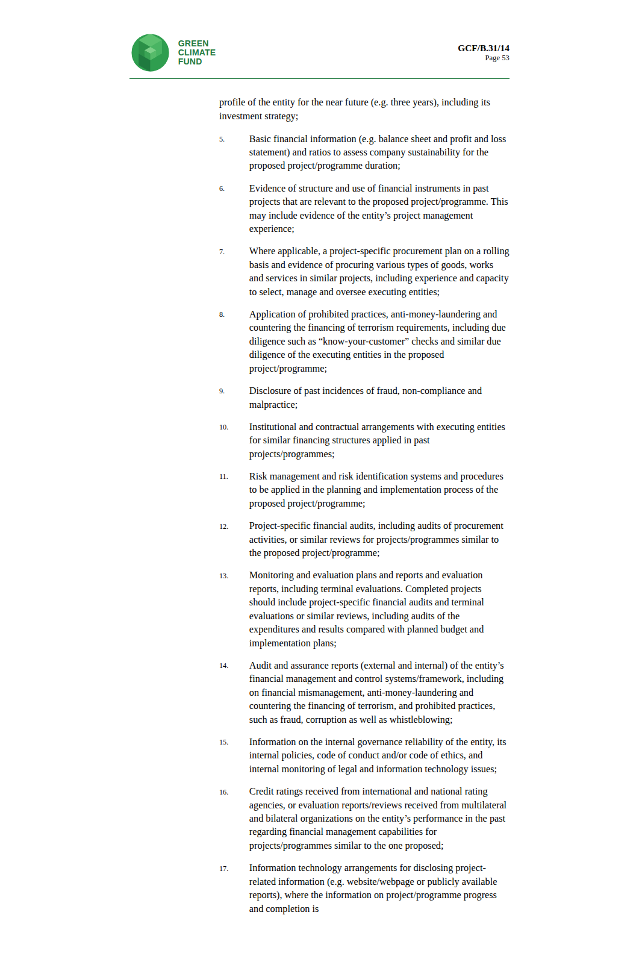Green
Climate
Fund
GCF/B.31/14
Page 53
profile of the entity for the near future (e.g. three years), including its investment strategy;
5. Basic financial information (e.g. balance sheet and profit and loss statement) and ratios to assess company sustainability for the proposed project/programme duration;
6. Evidence of structure and use of financial instruments in past projects that are relevant to the proposed project/programme. This may include evidence of the entity’s project management experience;
7. Where applicable, a project-specific procurement plan on a rolling basis and evidence of procuring various types of goods, works and services in similar projects, including experience and capacity to select, manage and oversee executing entities;
8. Application of prohibited practices, anti-money-laundering and countering the financing of terrorism requirements, including due diligence such as “know-your-customer” checks and similar due diligence of the executing entities in the proposed project/programme;
9. Disclosure of past incidences of fraud, non-compliance and malpractice;
10. Institutional and contractual arrangements with executing entities for similar financing structures applied in past projects/programmes;
11. Risk management and risk identification systems and procedures to be applied in the planning and implementation process of the proposed project/programme;
12. Project-specific financial audits, including audits of procurement activities, or similar reviews for projects/programmes similar to the proposed project/programme;
13. Monitoring and evaluation plans and reports and evaluation reports, including terminal evaluations. Completed projects should include project-specific financial audits and terminal evaluations or similar reviews, including audits of the expenditures and results compared with planned budget and implementation plans;
14. Audit and assurance reports (external and internal) of the entity’s financial management and control systems/framework, including on financial mismanagement, anti-money-laundering and countering the financing of terrorism, and prohibited practices, such as fraud, corruption as well as whistleblowing;
15. Information on the internal governance reliability of the entity, its internal policies, code of conduct and/or code of ethics, and internal monitoring of legal and information technology issues;
16. Credit ratings received from international and national rating agencies, or evaluation reports/reviews received from multilateral and bilateral organizations on the entity’s performance in the past regarding financial management capabilities for projects/programmes similar to the one proposed;
17. Information technology arrangements for disclosing project-related information (e.g. website/webpage or publicly available reports), where the information on project/programme progress and completion is